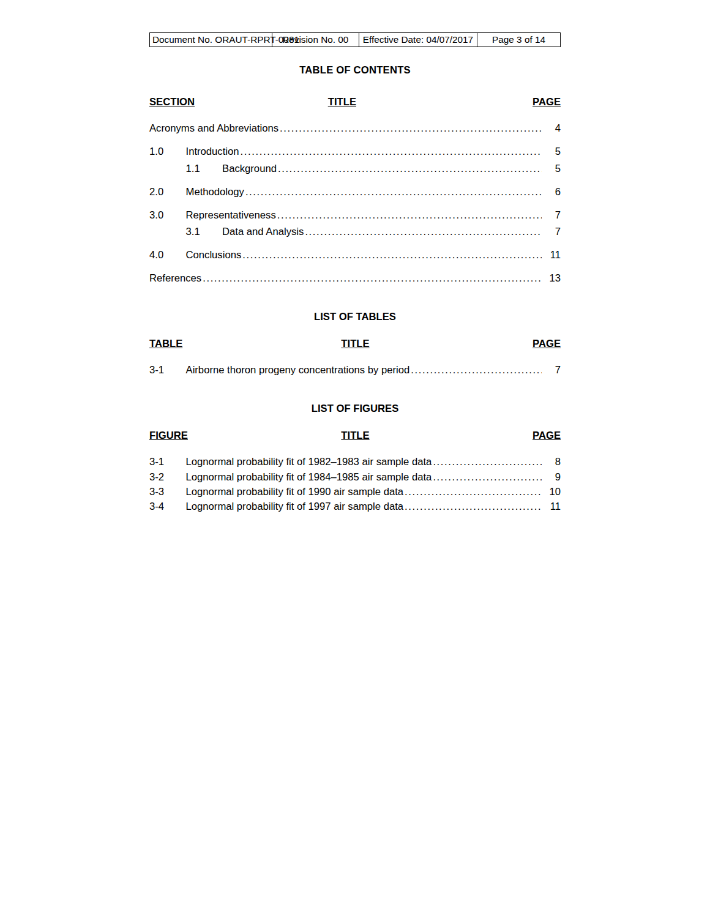| Document No. ORAUT-RPRT-0081 | Revision No. 00 | Effective Date: 04/07/2017 | Page 3 of 14 |
TABLE OF CONTENTS
SECTION TITLE PAGE
Acronyms and Abbreviations 4
1.0 Introduction 5
1.1 Background 5
2.0 Methodology 6
3.0 Representativeness 7
3.1 Data and Analysis 7
4.0 Conclusions 11
References 13
LIST OF TABLES
TABLE TITLE PAGE
3-1 Airborne thoron progeny concentrations by period 7
LIST OF FIGURES
FIGURE TITLE PAGE
3-1 Lognormal probability fit of 1982–1983 air sample data 8
3-2 Lognormal probability fit of 1984–1985 air sample data 9
3-3 Lognormal probability fit of 1990 air sample data 10
3-4 Lognormal probability fit of 1997 air sample data 11